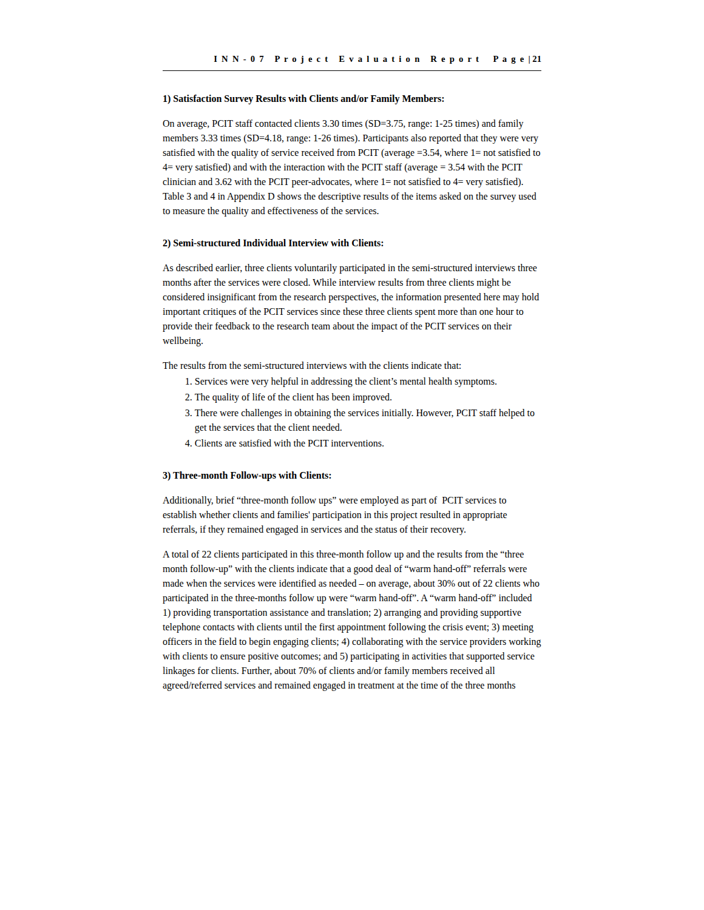I N N - 0 7 P r o j e c t E v a l u a t i o n R e p o r t P a g e | 21
1) Satisfaction Survey Results with Clients and/or Family Members:
On average, PCIT staff contacted clients 3.30 times (SD=3.75, range: 1-25 times) and family members 3.33 times (SD=4.18, range: 1-26 times). Participants also reported that they were very satisfied with the quality of service received from PCIT (average =3.54, where 1= not satisfied to 4= very satisfied) and with the interaction with the PCIT staff (average = 3.54 with the PCIT clinician and 3.62 with the PCIT peer-advocates, where 1= not satisfied to 4= very satisfied). Table 3 and 4 in Appendix D shows the descriptive results of the items asked on the survey used to measure the quality and effectiveness of the services.
2) Semi-structured Individual Interview with Clients:
As described earlier, three clients voluntarily participated in the semi-structured interviews three months after the services were closed. While interview results from three clients might be considered insignificant from the research perspectives, the information presented here may hold important critiques of the PCIT services since these three clients spent more than one hour to provide their feedback to the research team about the impact of the PCIT services on their wellbeing.
The results from the semi-structured interviews with the clients indicate that:
Services were very helpful in addressing the client’s mental health symptoms.
The quality of life of the client has been improved.
There were challenges in obtaining the services initially. However, PCIT staff helped to get the services that the client needed.
Clients are satisfied with the PCIT interventions.
3) Three-month Follow-ups with Clients:
Additionally, brief “three-month follow ups” were employed as part of PCIT services to establish whether clients and families' participation in this project resulted in appropriate referrals, if they remained engaged in services and the status of their recovery.
A total of 22 clients participated in this three-month follow up and the results from the “three month follow-up” with the clients indicate that a good deal of “warm hand-off” referrals were made when the services were identified as needed – on average, about 30% out of 22 clients who participated in the three-months follow up were “warm hand-off”. A “warm hand-off” included 1) providing transportation assistance and translation; 2) arranging and providing supportive telephone contacts with clients until the first appointment following the crisis event; 3) meeting officers in the field to begin engaging clients; 4) collaborating with the service providers working with clients to ensure positive outcomes; and 5) participating in activities that supported service linkages for clients. Further, about 70% of clients and/or family members received all agreed/referred services and remained engaged in treatment at the time of the three months